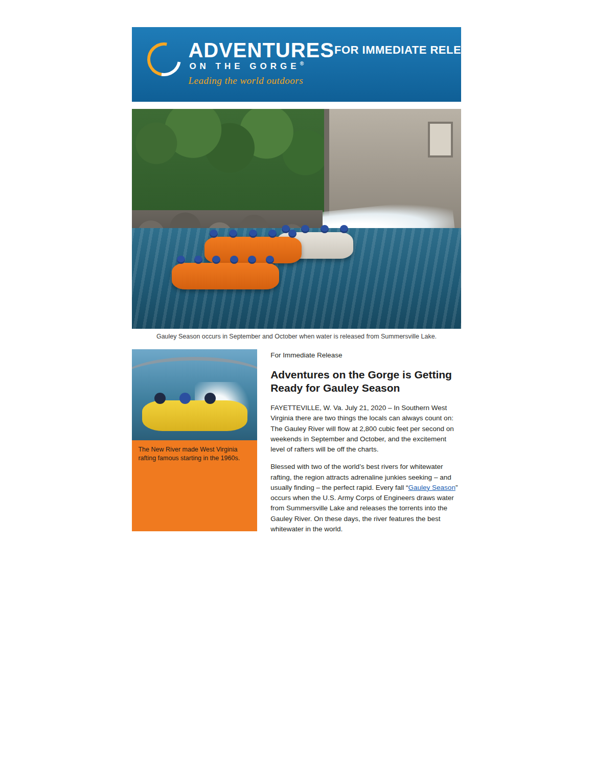ADVENTURES
ON THE GORGE®
Leading the world outdoors
FOR IMMEDIATE RELEASE
Gauley Season occurs in September and October when water is released from Summersville Lake.
The New River made West Virginia rafting famous starting in the 1960s.
For Immediate Release
Adventures on the Gorge is Getting Ready for Gauley Season
FAYETTEVILLE, W. Va. July 21, 2020 – In Southern West Virginia there are two things the locals can always count on: The Gauley River will flow at 2,800 cubic feet per second on weekends in September and October, and the excitement level of rafters will be off the charts.
Blessed with two of the world’s best rivers for whitewater rafting, the region attracts adrenaline junkies seeking – and usually finding – the perfect rapid. Every fall “Gauley Season” occurs when the U.S. Army Corps of Engineers draws water from Summersville Lake and releases the torrents into the Gauley River. On these days, the river features the best whitewater in the world.